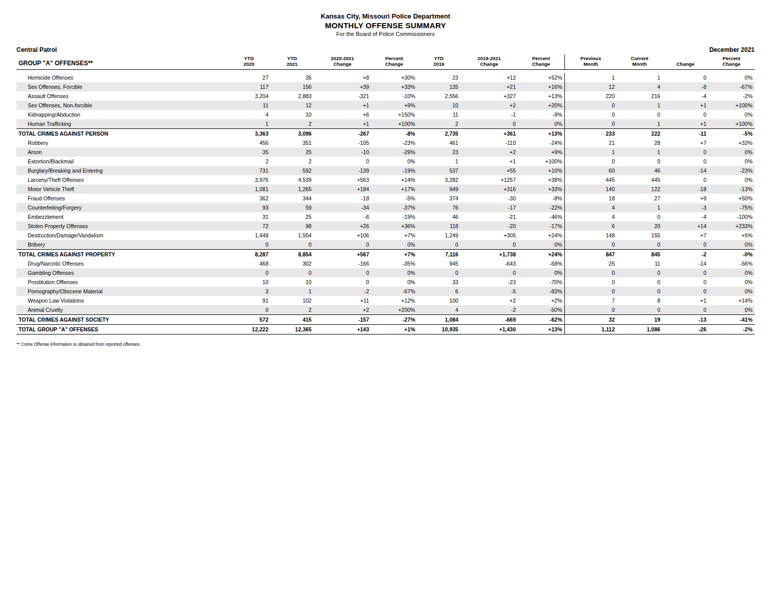Kansas City, Missouri Police Department
MONTHLY OFFENSE SUMMARY
For the Board of Police Commissioners
Central Patrol December 2021
| GROUP "A" OFFENSES** | YTD 2020 | YTD 2021 | 2020-2021 Change | Percent Change | YTD 2019 | 2019-2021 Change | Percent Change | Previous Month | Current Month | Change | Percent Change |
| --- | --- | --- | --- | --- | --- | --- | --- | --- | --- | --- | --- |
| Homicide Offenses | 27 | 35 | +8 | +30% | 23 | +12 | +52% | 1 | 1 | 0 | 0% |
| Sex Offenses, Forcible | 117 | 156 | +39 | +33% | 135 | +21 | +16% | 12 | 4 | -8 | -67% |
| Assault Offenses | 3,204 | 2,883 | -321 | -10% | 2,556 | +327 | +13% | 220 | 216 | -4 | -2% |
| Sex Offenses, Non-forcible | 11 | 12 | +1 | +9% | 10 | +2 | +20% | 0 | 1 | +1 | +100% |
| Kidnapping/Abduction | 4 | 10 | +6 | +150% | 11 | -1 | -9% | 0 | 0 | 0 | 0% |
| Human Trafficking | 1 | 2 | +1 | +100% | 2 | 0 | 0% | 0 | 1 | +1 | +100% |
| TOTAL CRIMES AGAINST PERSON | 3,363 | 3,096 | -267 | -8% | 2,735 | +361 | +13% | 233 | 222 | -11 | -5% |
| Robbery | 456 | 351 | -105 | -23% | 461 | -110 | -24% | 21 | 28 | +7 | +33% |
| Arson | 35 | 25 | -10 | -29% | 23 | +2 | +9% | 1 | 1 | 0 | 0% |
| Extortion/Blackmail | 2 | 2 | 0 | 0% | 1 | +1 | +100% | 0 | 0 | 0 | 0% |
| Burglary/Breaking and Entering | 731 | 592 | -139 | -19% | 537 | +55 | +10% | 60 | 46 | -14 | -23% |
| Larceny/Theft Offenses | 3,976 | 4,539 | +563 | +14% | 3,282 | +1257 | +38% | 445 | 445 | 0 | 0% |
| Motor Vehicle Theft | 1,081 | 1,265 | +184 | +17% | 949 | +316 | +33% | 140 | 122 | -18 | -13% |
| Fraud Offenses | 362 | 344 | -18 | -5% | 374 | -30 | -8% | 18 | 27 | +9 | +50% |
| Counterfeiting/Forgery | 93 | 59 | -34 | -37% | 76 | -17 | -22% | 4 | 1 | -3 | -75% |
| Embezzlement | 31 | 25 | -6 | -19% | 46 | -21 | -46% | 4 | 0 | -4 | -100% |
| Stolen Property Offenses | 72 | 98 | +26 | +36% | 118 | -20 | -17% | 6 | 20 | +14 | +233% |
| Destruction/Damage/Vandalism | 1,448 | 1,554 | +106 | +7% | 1,249 | +305 | +24% | 148 | 155 | +7 | +5% |
| Bribery | 0 | 0 | 0 | 0% | 0 | 0 | 0% | 0 | 0 | 0 | 0% |
| TOTAL CRIMES AGAINST PROPERTY | 8,287 | 8,854 | +567 | +7% | 7,116 | +1,738 | +24% | 847 | 845 | -2 | -0% |
| Drug/Narcotic Offenses | 468 | 302 | -166 | -35% | 945 | -643 | -68% | 25 | 11 | -14 | -56% |
| Gambling Offenses | 0 | 0 | 0 | 0% | 0 | 0 | 0% | 0 | 0 | 0 | 0% |
| Prostitution Offenses | 10 | 10 | 0 | 0% | 33 | -23 | -70% | 0 | 0 | 0 | 0% |
| Pornography/Obscene Material | 3 | 1 | -2 | -67% | 6 | -5 | -83% | 0 | 0 | 0 | 0% |
| Weapon Law Violations | 91 | 102 | +11 | +12% | 100 | +2 | +2% | 7 | 8 | +1 | +14% |
| Animal Cruelty | 0 | 2 | +2 | +200% | 4 | -2 | -50% | 0 | 0 | 0 | 0% |
| TOTAL CRIMES AGAINST SOCIETY | 572 | 415 | -157 | -27% | 1,084 | -669 | -62% | 32 | 19 | -13 | -41% |
| TOTAL GROUP "A" OFFENSES | 12,222 | 12,365 | +143 | +1% | 10,935 | +1,430 | +13% | 1,112 | 1,086 | -26 | -2% |
** Crime Offense information is obtained from reported offenses.